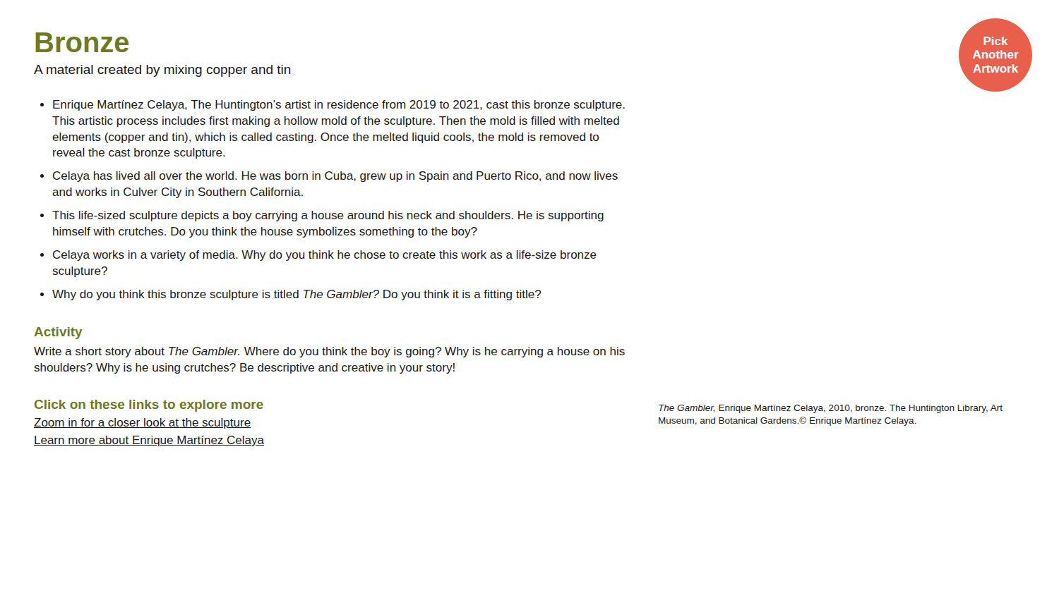Bronze
A material created by mixing copper and tin
Enrique Martínez Celaya, The Huntington’s artist in residence from 2019 to 2021, cast this bronze sculpture. This artistic process includes first making a hollow mold of the sculpture. Then the mold is filled with melted elements (copper and tin), which is called casting. Once the melted liquid cools, the mold is removed to reveal the cast bronze sculpture.
Celaya has lived all over the world. He was born in Cuba, grew up in Spain and Puerto Rico, and now lives and works in Culver City in Southern California.
This life-sized sculpture depicts a boy carrying a house around his neck and shoulders. He is supporting himself with crutches. Do you think the house symbolizes something to the boy?
Celaya works in a variety of media. Why do you think he chose to create this work as a life-size bronze sculpture?
Why do you think this bronze sculpture is titled The Gambler? Do you think it is a fitting title?
Activity
Write a short story about The Gambler. Where do you think the boy is going? Why is he carrying a house on his shoulders? Why is he using crutches? Be descriptive and creative in your story!
Click on these links to explore more
Zoom in for a closer look at the sculpture Learn more about Enrique Martínez Celaya
Pick Another Artwork
The Gambler, Enrique Martínez Celaya, 2010, bronze. The Huntington Library, Art Museum, and Botanical Gardens.© Enrique Martínez Celaya.